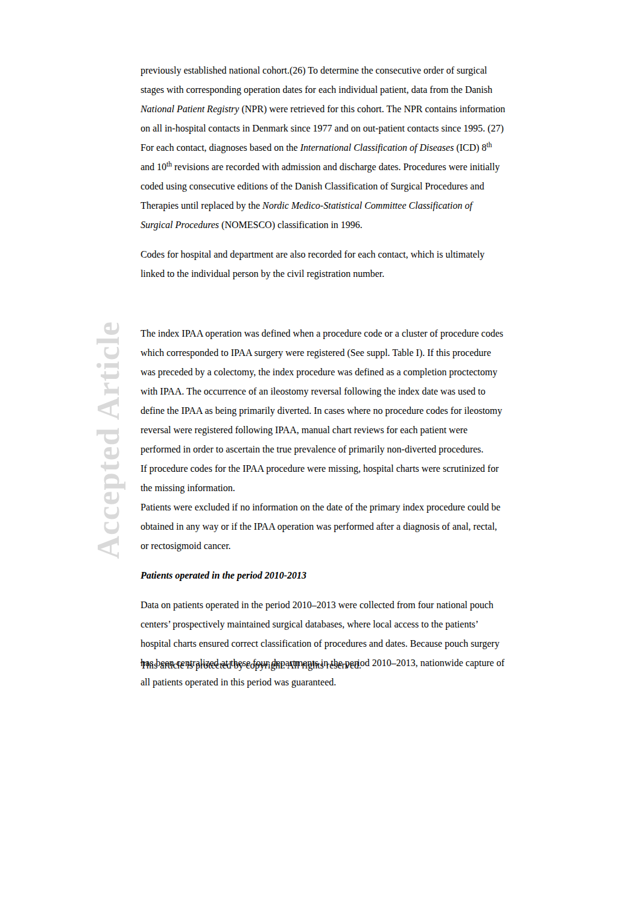Accepted Article
previously established national cohort.(26) To determine the consecutive order of surgical stages with corresponding operation dates for each individual patient, data from the Danish National Patient Registry (NPR) were retrieved for this cohort. The NPR contains information on all in-hospital contacts in Denmark since 1977 and on out-patient contacts since 1995. (27) For each contact, diagnoses based on the International Classification of Diseases (ICD) 8th and 10th revisions are recorded with admission and discharge dates. Procedures were initially coded using consecutive editions of the Danish Classification of Surgical Procedures and Therapies until replaced by the Nordic Medico-Statistical Committee Classification of Surgical Procedures (NOMESCO) classification in 1996.
Codes for hospital and department are also recorded for each contact, which is ultimately linked to the individual person by the civil registration number.
The index IPAA operation was defined when a procedure code or a cluster of procedure codes which corresponded to IPAA surgery were registered (See suppl. Table I). If this procedure was preceded by a colectomy, the index procedure was defined as a completion proctectomy with IPAA. The occurrence of an ileostomy reversal following the index date was used to define the IPAA as being primarily diverted. In cases where no procedure codes for ileostomy reversal were registered following IPAA, manual chart reviews for each patient were performed in order to ascertain the true prevalence of primarily non-diverted procedures.
If procedure codes for the IPAA procedure were missing, hospital charts were scrutinized for the missing information.
Patients were excluded if no information on the date of the primary index procedure could be obtained in any way or if the IPAA operation was performed after a diagnosis of anal, rectal, or rectosigmoid cancer.
Patients operated in the period 2010-2013
Data on patients operated in the period 2010–2013 were collected from four national pouch centers’ prospectively maintained surgical databases, where local access to the patients’ hospital charts ensured correct classification of procedures and dates. Because pouch surgery has been centralized at these four departments in the period 2010–2013, nationwide capture of all patients operated in this period was guaranteed.
This article is protected by copyright. All rights reserved.